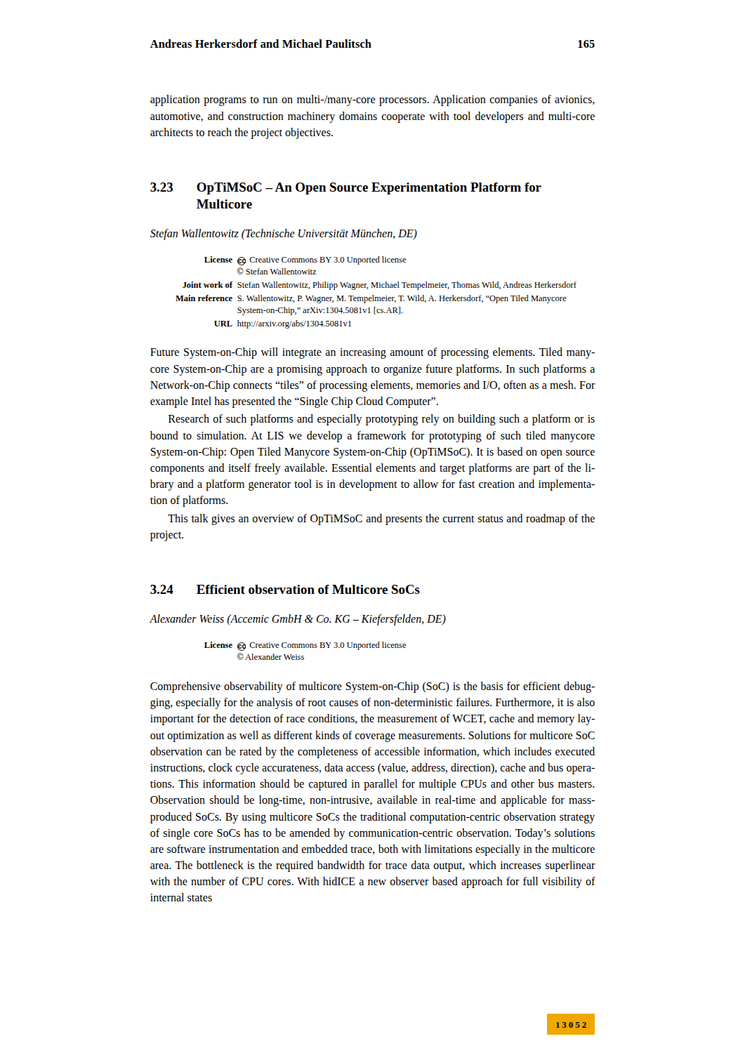Andreas Herkersdorf and Michael Paulitsch 165
application programs to run on multi-/many-core processors. Application companies of avionics, automotive, and construction machinery domains cooperate with tool developers and multi-core architects to reach the project objectives.
3.23 OpTiMSoC – An Open Source Experimentation Platform for Multicore
Stefan Wallentowitz (Technische Universität München, DE)
License
cc Creative Commons BY 3.0 Unported license
© Stefan Wallentowitz
Joint work of
Stefan Wallentowitz, Philipp Wagner, Michael Tempelmeier, Thomas Wild, Andreas Herkersdorf
Main reference
S. Wallentowitz, P. Wagner, M. Tempelmeier, T. Wild, A. Herkersdorf, “Open Tiled Manycore System-on-Chip,” arXiv:1304.5081v1 [cs.AR].
URL
http://arxiv.org/abs/1304.5081v1
Future System-on-Chip will integrate an increasing amount of processing elements. Tiled manycore System-on-Chip are a promising approach to organize future platforms. In such platforms a Network-on-Chip connects “tiles” of processing elements, memories and I/O, often as a mesh. For example Intel has presented the “Single Chip Cloud Computer”.
Research of such platforms and especially prototyping rely on building such a platform or is bound to simulation. At LIS we develop a framework for prototyping of such tiled manycore System-on-Chip: Open Tiled Manycore System-on-Chip (OpTiMSoC). It is based on open source components and itself freely available. Essential elements and target platforms are part of the library and a platform generator tool is in development to allow for fast creation and implementation of platforms.
This talk gives an overview of OpTiMSoC and presents the current status and roadmap of the project.
3.24 Efficient observation of Multicore SoCs
Alexander Weiss (Accemic GmbH & Co. KG – Kiefersfelden, DE)
License
cc Creative Commons BY 3.0 Unported license
© Alexander Weiss
Comprehensive observability of multicore System-on-Chip (SoC) is the basis for efficient debugging, especially for the analysis of root causes of non-deterministic failures. Furthermore, it is also important for the detection of race conditions, the measurement of WCET, cache and memory layout optimization as well as different kinds of coverage measurements. Solutions for multicore SoC observation can be rated by the completeness of accessible information, which includes executed instructions, clock cycle accurateness, data access (value, address, direction), cache and bus operations. This information should be captured in parallel for multiple CPUs and other bus masters. Observation should be long-time, non-intrusive, available in real-time and applicable for mass-produced SoCs. By using multicore SoCs the traditional computation-centric observation strategy of single core SoCs has to be amended by communication-centric observation. Today’s solutions are software instrumentation and embedded trace, both with limitations especially in the multicore area. The bottleneck is the required bandwidth for trace data output, which increases superlinear with the number of CPU cores. With hidICE a new observer based approach for full visibility of internal states
13052